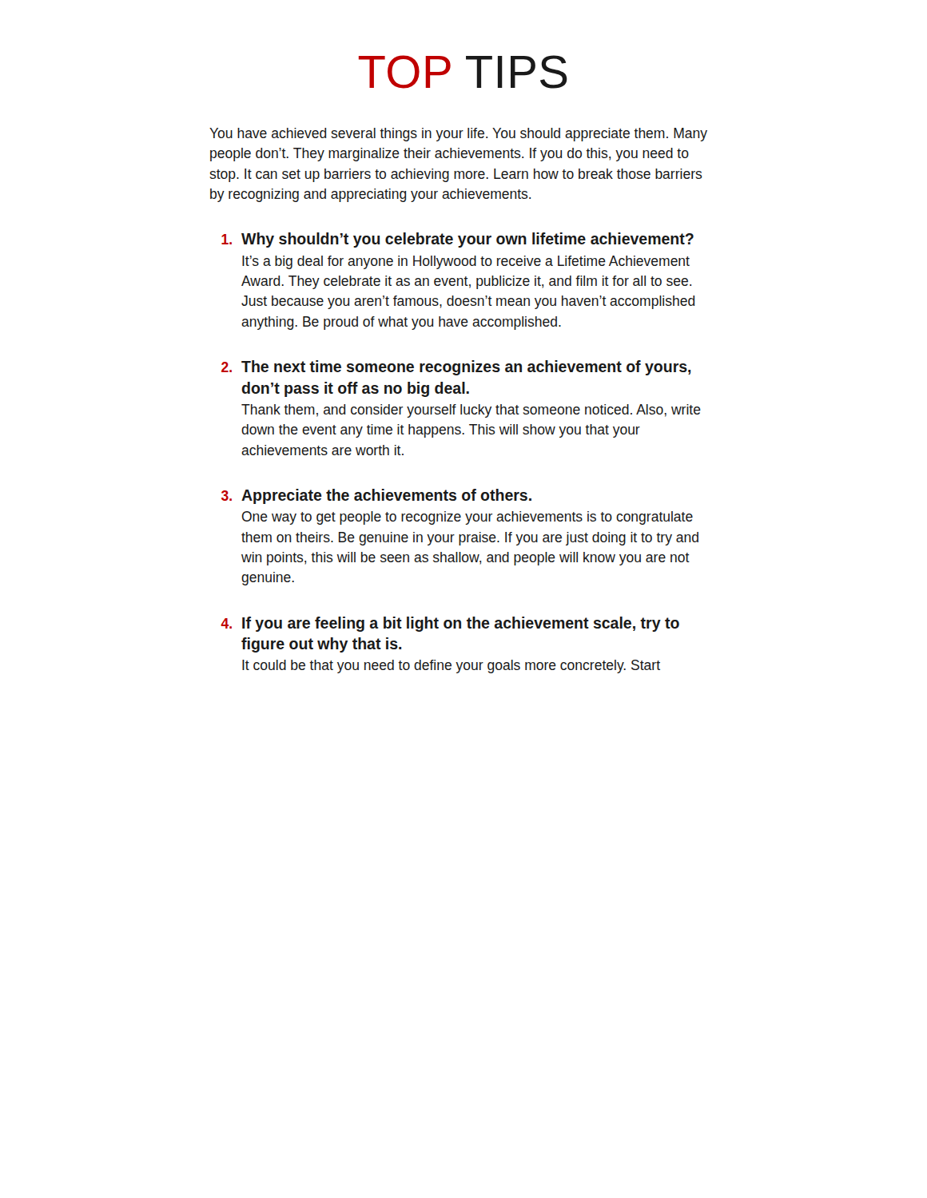TOP TIPS
You have achieved several things in your life. You should appreciate them. Many people don’t. They marginalize their achievements. If you do this, you need to stop. It can set up barriers to achieving more. Learn how to break those barriers by recognizing and appreciating your achievements.
Why shouldn’t you celebrate your own lifetime achievement?
It’s a big deal for anyone in Hollywood to receive a Lifetime Achievement Award. They celebrate it as an event, publicize it, and film it for all to see. Just because you aren’t famous, doesn’t mean you haven’t accomplished anything. Be proud of what you have accomplished.
The next time someone recognizes an achievement of yours, don’t pass it off as no big deal.
Thank them, and consider yourself lucky that someone noticed. Also, write down the event any time it happens. This will show you that your achievements are worth it.
Appreciate the achievements of others.
One way to get people to recognize your achievements is to congratulate them on theirs. Be genuine in your praise. If you are just doing it to try and win points, this will be seen as shallow, and people will know you are not genuine.
If you are feeling a bit light on the achievement scale, try to figure out why that is.
It could be that you need to define your goals more concretely. Start